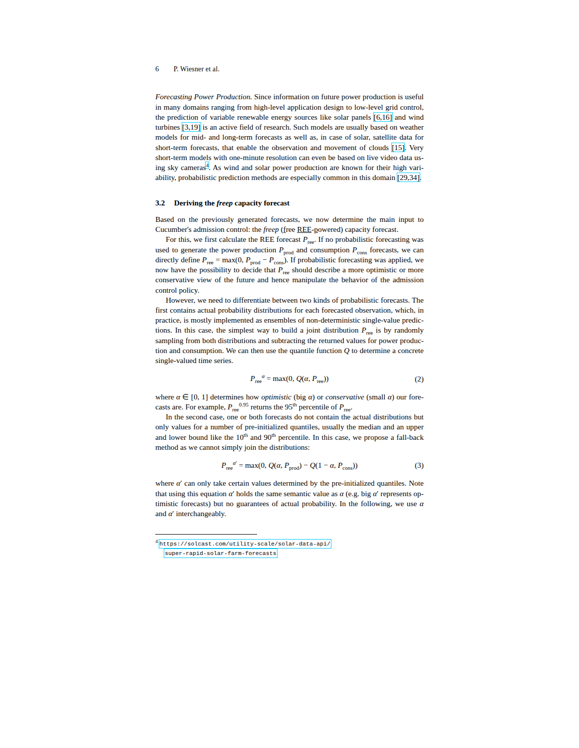6 P. Wiesner et al.
Forecasting Power Production. Since information on future power production is useful in many domains ranging from high-level application design to low-level grid control, the prediction of variable renewable energy sources like solar panels [6,16] and wind turbines [3,19] is an active field of research. Such models are usually based on weather models for mid- and long-term forecasts as well as, in case of solar, satellite data for short-term forecasts, that enable the observation and movement of clouds [15]. Very short-term models with one-minute resolution can even be based on live video data using sky cameras4. As wind and solar power production are known for their high variability, probabilistic prediction methods are especially common in this domain [29,34].
3.2 Deriving the freep capacity forecast
Based on the previously generated forecasts, we now determine the main input to Cucumber's admission control: the freep (free REE-powered) capacity forecast.
For this, we first calculate the REE forecast Pree. If no probabilistic forecasting was used to generate the power production Pprod and consumption Pcons forecasts, we can directly define Pree = max(0, Pprod − Pcons). If probabilistic forecasting was applied, we now have the possibility to decide that Pree should describe a more optimistic or more conservative view of the future and hence manipulate the behavior of the admission control policy.
However, we need to differentiate between two kinds of probabilistic forecasts. The first contains actual probability distributions for each forecasted observation, which, in practice, is mostly implemented as ensembles of non-deterministic single-value predictions. In this case, the simplest way to build a joint distribution Pree is by randomly sampling from both distributions and subtracting the returned values for power production and consumption. We can then use the quantile function Q to determine a concrete single-valued time series.
Preeα = max(0, Q(α, Pree)) (2)
where α ∈ [0, 1] determines how optimistic (big α) or conservative (small α) our forecasts are. For example, Pree0.95 returns the 95th percentile of Pree.
In the second case, one or both forecasts do not contain the actual distributions but only values for a number of pre-initialized quantiles, usually the median and an upper and lower bound like the 10th and 90th percentile. In this case, we propose a fall-back method as we cannot simply join the distributions:
Preeα′ = max(0, Q(α, Pprod) − Q(1 − α, Pcons)) (3)
where α′ can only take certain values determined by the pre-initialized quantiles. Note that using this equation α′ holds the same semantic value as α (e.g. big α′ represents optimistic forecasts) but no guarantees of actual probability. In the following, we use α and α′ interchangeably.
4 https://solcast.com/utility-scale/solar-data-api/
super-rapid-solar-farm-forecasts